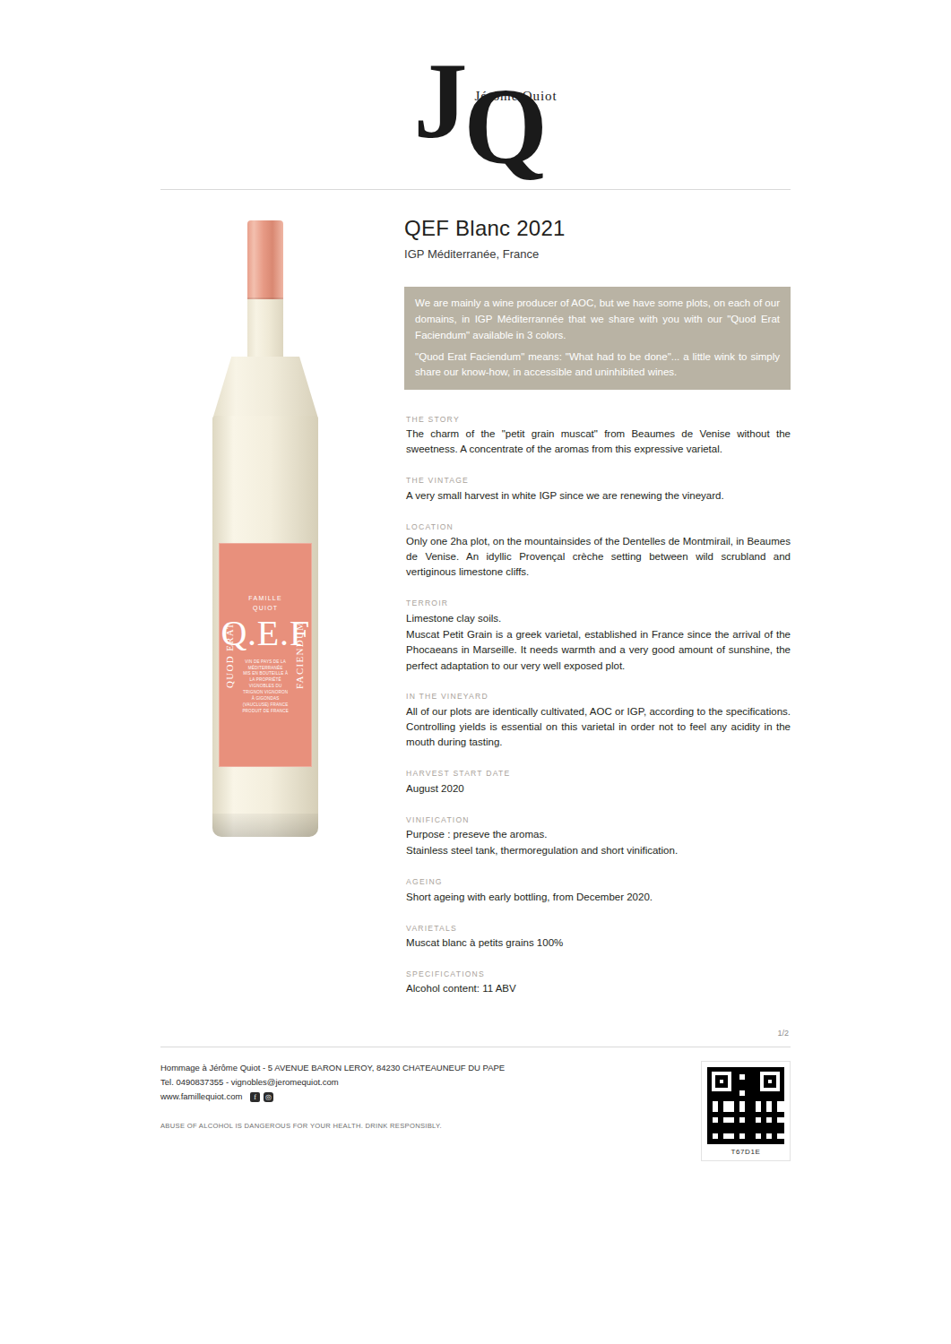J Q Jérôme Quiot
Quod Erat
Faciendum
Famille Quiot
Q.E.F
Vin de Pays de la Méditerranée
Mis en bouteille à la propriété
Vignobles du Trignon Vignoron
à Gigondas (Vaucluse) France
Produit de France
QEF Blanc 2021
IGP Méditerranée, France
We are mainly a wine producer of AOC, but we have some plots, on each of our domains, in IGP Méditerrannée that we share with you with our "Quod Erat Faciendum" available in 3 colors.
"Quod Erat Faciendum" means: "What had to be done"... a little wink to simply share our know-how, in accessible and uninhibited wines.
The Story
The charm of the "petit grain muscat" from Beaumes de Venise without the sweetness. A concentrate of the aromas from this expressive varietal.
The Vintage
A very small harvest in white IGP since we are renewing the vineyard.
Location
Only one 2ha plot, on the mountainsides of the Dentelles de Montmirail, in Beaumes de Venise. An idyllic Provençal crèche setting between wild scrubland and vertiginous limestone cliffs.
Terroir
Limestone clay soils.
Muscat Petit Grain is a greek varietal, established in France since the arrival of the Phocaeans in Marseille. It needs warmth and a very good amount of sunshine, the perfect adaptation to our very well exposed plot.
In the Vineyard
All of our plots are identically cultivated, AOC or IGP, according to the specifications. Controlling yields is essential on this varietal in order not to feel any acidity in the mouth during tasting.
Harvest Start Date
August 2020
Vinification
Purpose : preseve the aromas.
Stainless steel tank, thermoregulation and short vinification.
Ageing
Short ageing with early bottling, from December 2020.
Varietals
Muscat blanc à petits grains 100%
Specifications
Alcohol content: 11 ABV
1/2
Hommage à Jérôme Quiot - 5 AVENUE BARON LEROY, 84230 CHATEAUNEUF DU PAPE
Tel. 0490837355 - vignobles@jeromequiot.com
www.famillequiot.com f ◎
Abuse of alcohol is dangerous for your health. Drink responsibly.
T67D1E